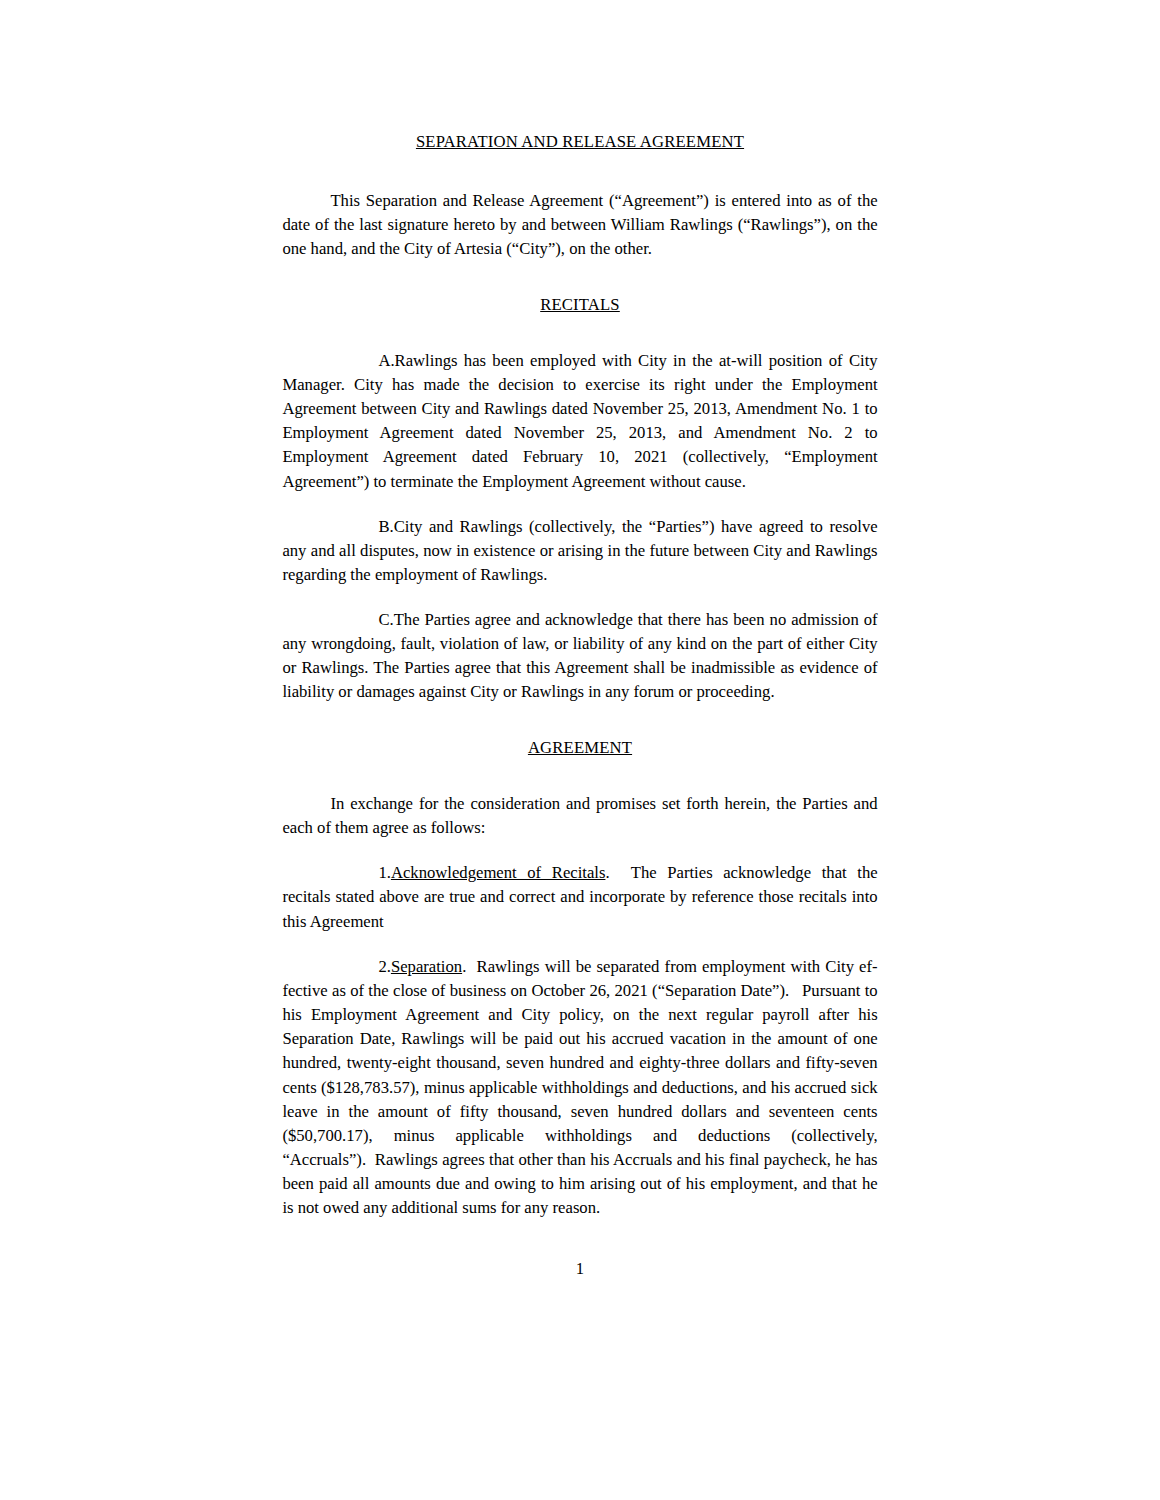SEPARATION AND RELEASE AGREEMENT
This Separation and Release Agreement (“Agreement”) is entered into as of the date of the last signature hereto by and between William Rawlings (“Rawlings”), on the one hand, and the City of Artesia (“City”), on the other.
RECITALS
A. Rawlings has been employed with City in the at-will position of City Manager. City has made the decision to exercise its right under the Employment Agreement between City and Rawlings dated November 25, 2013, Amendment No. 1 to Employment Agreement dated November 25, 2013, and Amendment No. 2 to Employment Agreement dated February 10, 2021 (collectively, “Employment Agreement”) to terminate the Employment Agreement without cause.
B. City and Rawlings (collectively, the “Parties”) have agreed to resolve any and all disputes, now in existence or arising in the future between City and Rawlings regarding the employment of Rawlings.
C. The Parties agree and acknowledge that there has been no admission of any wrongdoing, fault, violation of law, or liability of any kind on the part of either City or Rawlings. The Parties agree that this Agreement shall be inadmissible as evidence of liability or damages against City or Rawlings in any forum or proceeding.
AGREEMENT
In exchange for the consideration and promises set forth herein, the Parties and each of them agree as follows:
1. Acknowledgement of Recitals. The Parties acknowledge that the recitals stated above are true and correct and incorporate by reference those recitals into this Agreement
2. Separation. Rawlings will be separated from employment with City effective as of the close of business on October 26, 2021 (“Separation Date”). Pursuant to his Employment Agreement and City policy, on the next regular payroll after his Separation Date, Rawlings will be paid out his accrued vacation in the amount of one hundred, twenty-eight thousand, seven hundred and eighty-three dollars and fifty-seven cents ($128,783.57), minus applicable withholdings and deductions, and his accrued sick leave in the amount of fifty thousand, seven hundred dollars and seventeen cents ($50,700.17), minus applicable withholdings and deductions (collectively, “Accruals”). Rawlings agrees that other than his Accruals and his final paycheck, he has been paid all amounts due and owing to him arising out of his employment, and that he is not owed any additional sums for any reason.
1